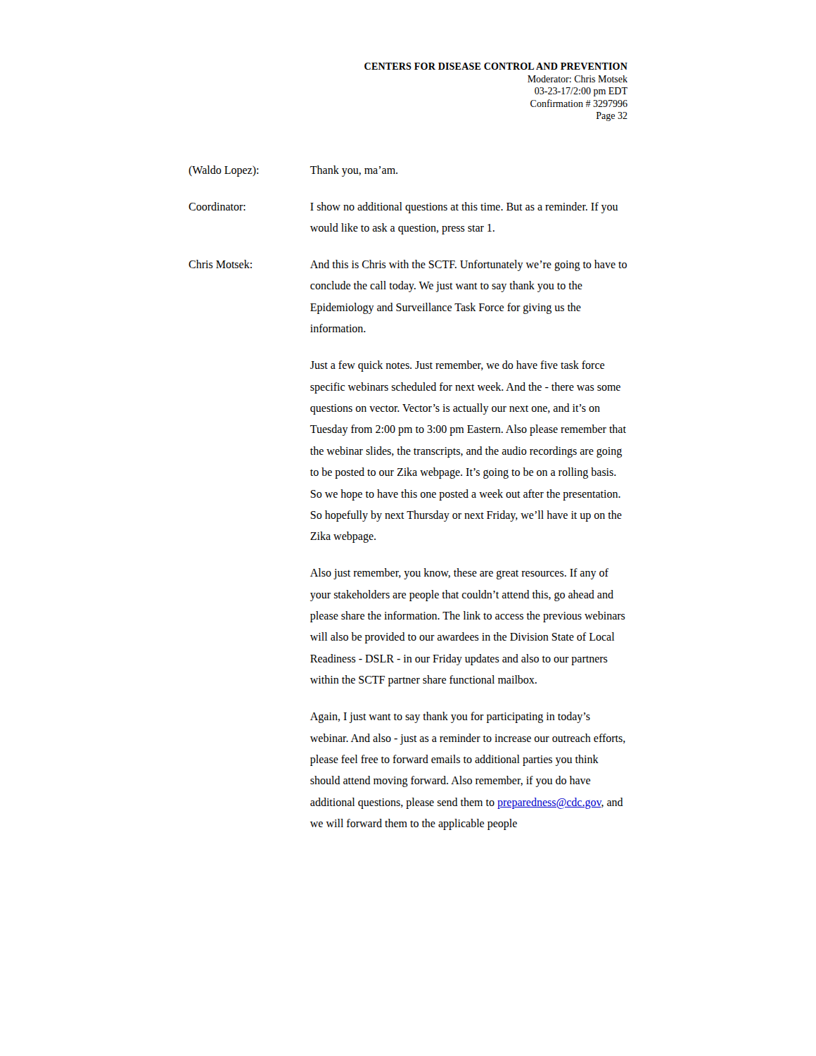CENTERS FOR DISEASE CONTROL AND PREVENTION
Moderator: Chris Motsek
03-23-17/2:00 pm EDT
Confirmation # 3297996
Page 32
| (Waldo Lopez): | Thank you, ma’am. |
| Coordinator: | I show no additional questions at this time. But as a reminder. If you would like to ask a question, press star 1. |
| Chris Motsek: | And this is Chris with the SCTF. Unfortunately we’re going to have to conclude the call today. We just want to say thank you to the Epidemiology and Surveillance Task Force for giving us the information. Just a few quick notes. Just remember, we do have five task force specific webinars scheduled for next week. And the - there was some questions on vector. Vector’s is actually our next one, and it’s on Tuesday from 2:00 pm to 3:00 pm Eastern. Also please remember that the webinar slides, the transcripts, and the audio recordings are going to be posted to our Zika webpage. It’s going to be on a rolling basis. So we hope to have this one posted a week out after the presentation. So hopefully by next Thursday or next Friday, we’ll have it up on the Zika webpage. Also just remember, you know, these are great resources. If any of your stakeholders are people that couldn’t attend this, go ahead and please share the information. The link to access the previous webinars will also be provided to our awardees in the Division State of Local Readiness - DSLR - in our Friday updates and also to our partners within the SCTF partner share functional mailbox. Again, I just want to say thank you for participating in today’s webinar. And also - just as a reminder to increase our outreach efforts, please feel free to forward emails to additional parties you think should attend moving forward. Also remember, if you do have additional questions, please send them to preparedness@cdc.gov , and we will forward them to the applicable people |